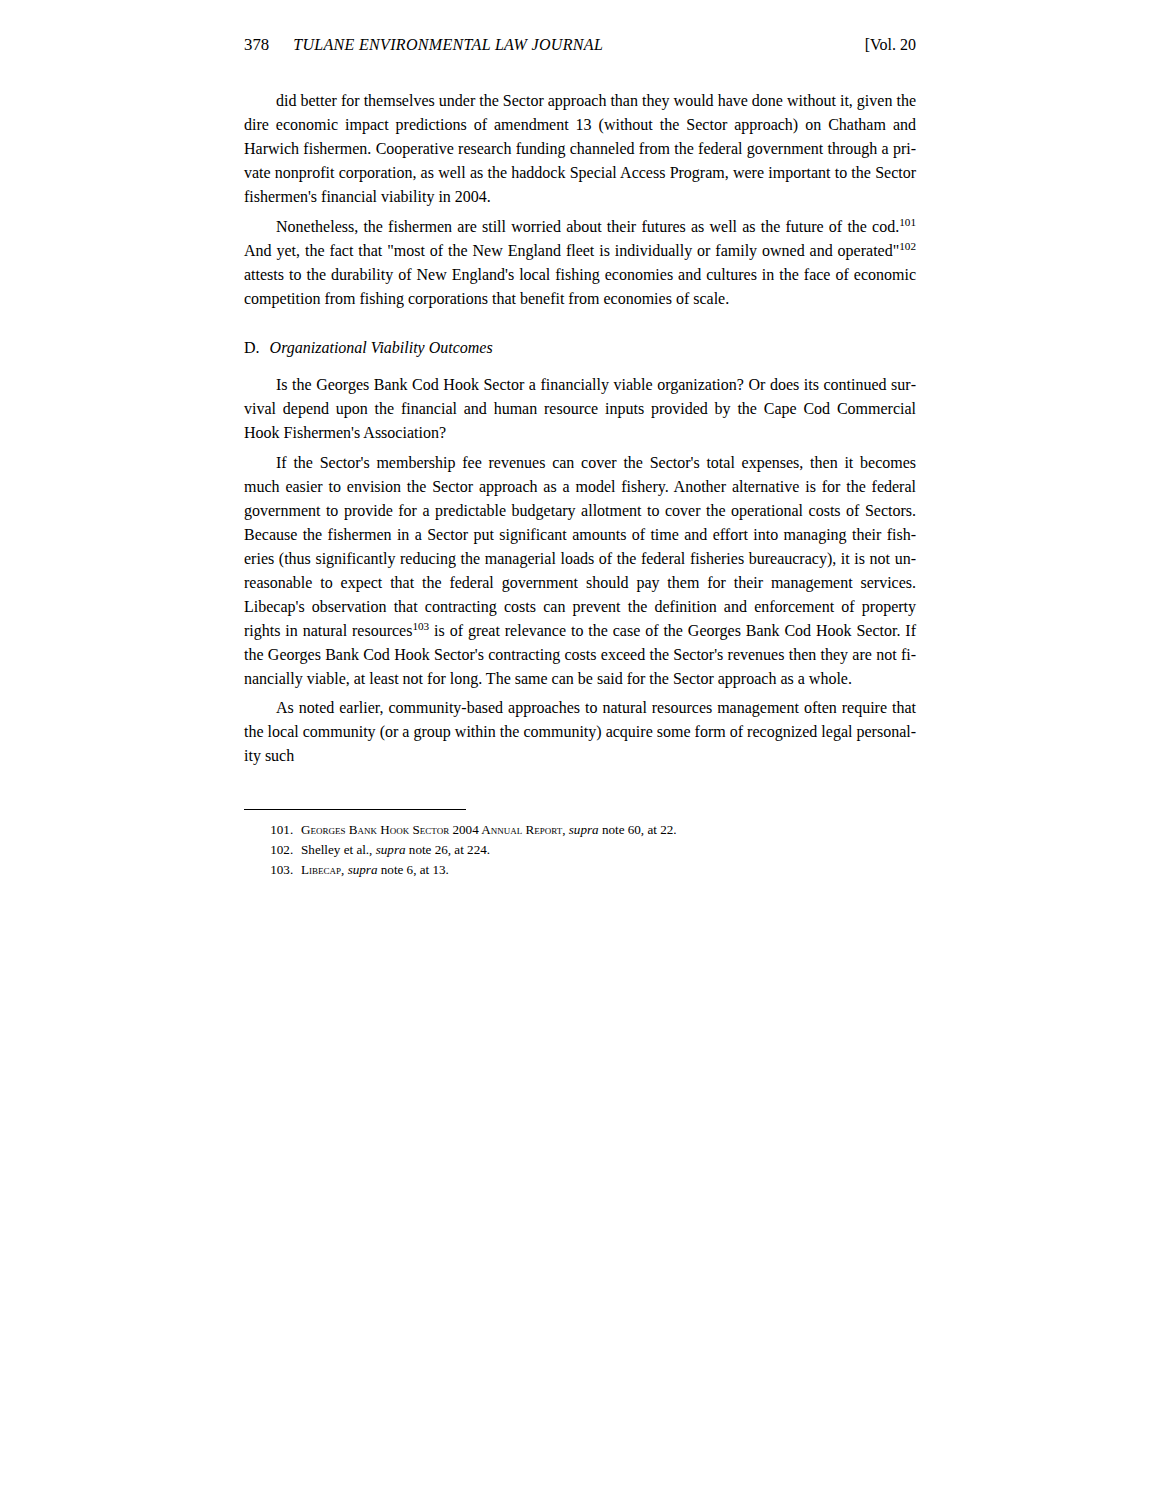378 TULANE ENVIRONMENTAL LAW JOURNAL [Vol. 20
did better for themselves under the Sector approach than they would have done without it, given the dire economic impact predictions of amendment 13 (without the Sector approach) on Chatham and Harwich fishermen. Cooperative research funding channeled from the federal government through a private nonprofit corporation, as well as the haddock Special Access Program, were important to the Sector fishermen's financial viability in 2004.
Nonetheless, the fishermen are still worried about their futures as well as the future of the cod.101 And yet, the fact that "most of the New England fleet is individually or family owned and operated"102 attests to the durability of New England's local fishing economies and cultures in the face of economic competition from fishing corporations that benefit from economies of scale.
D. Organizational Viability Outcomes
Is the Georges Bank Cod Hook Sector a financially viable organization? Or does its continued survival depend upon the financial and human resource inputs provided by the Cape Cod Commercial Hook Fishermen's Association?
If the Sector's membership fee revenues can cover the Sector's total expenses, then it becomes much easier to envision the Sector approach as a model fishery. Another alternative is for the federal government to provide for a predictable budgetary allotment to cover the operational costs of Sectors. Because the fishermen in a Sector put significant amounts of time and effort into managing their fisheries (thus significantly reducing the managerial loads of the federal fisheries bureaucracy), it is not unreasonable to expect that the federal government should pay them for their management services. Libecap's observation that contracting costs can prevent the definition and enforcement of property rights in natural resources103 is of great relevance to the case of the Georges Bank Cod Hook Sector. If the Georges Bank Cod Hook Sector's contracting costs exceed the Sector's revenues then they are not financially viable, at least not for long. The same can be said for the Sector approach as a whole.
As noted earlier, community-based approaches to natural resources management often require that the local community (or a group within the community) acquire some form of recognized legal personality such
101. Georges Bank Hook Sector 2004 Annual Report, supra note 60, at 22.
102. Shelley et al., supra note 26, at 224.
103. Libecap, supra note 6, at 13.